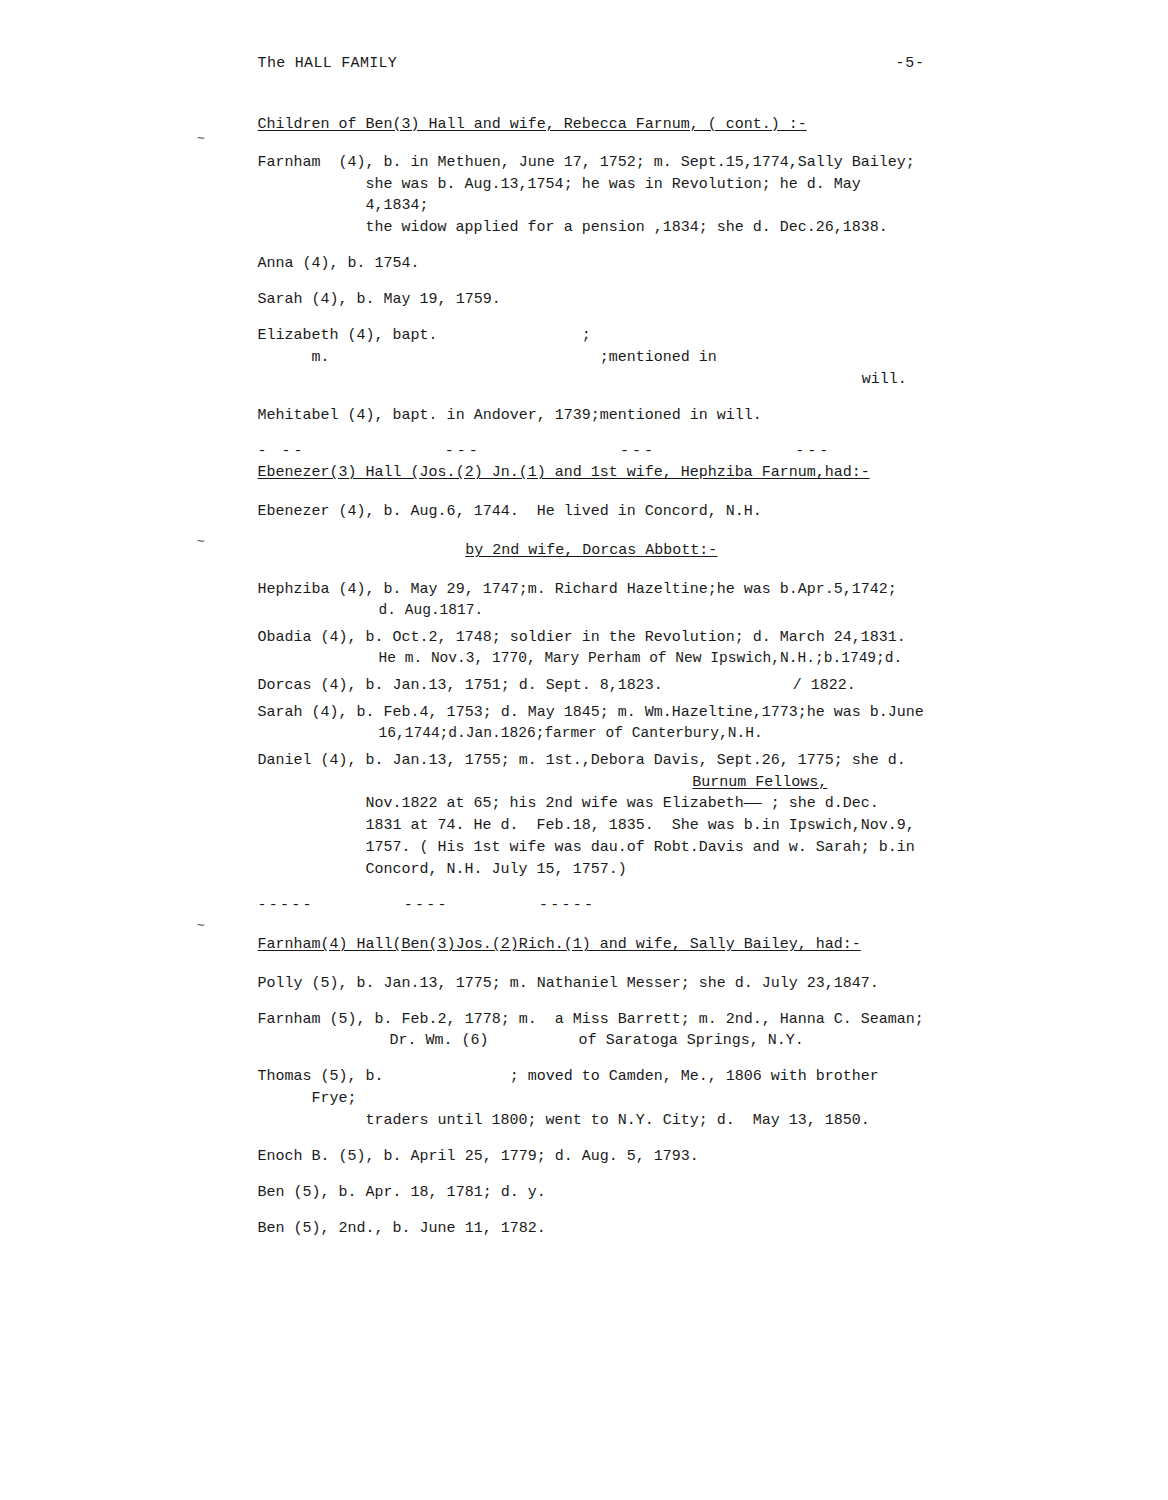​
∼
∼
∼
The HALL FAMILY
-5-
Children of Ben(3) Hall and wife, Rebecca Farnum, ( cont.) :-
Farnham (4), b. in Methuen, June 17, 1752; m. Sept.15,1774,Sally Bailey; she was b. Aug.13,1754; he was in Revolution; he d. May 4,1834; the widow applied for a pension ,1834; she d. Dec.26,1838.
Anna (4), b. 1754.
Sarah (4), b. May 19, 1759.
Elizabeth (4), bapt. ; m. ;mentioned in will.
Mehitabel (4), bapt. in Andover, 1739;mentioned in will.
- -- --- --- ---
Ebenezer(3) Hall (Jos.(2) Jn.(1) and 1st wife, Hephziba Farnum,had:-
Ebenezer (4), b. Aug.6, 1744. He lived in Concord, N.H.
by 2nd wife, Dorcas Abbott:-
Hephziba (4), b. May 29, 1747;m. Richard Hazeltine;he was b.Apr.5,1742; d. Aug.1817.
Obadia (4), b. Oct.2, 1748; soldier in the Revolution; d. March 24,1831. He m. Nov.3, 1770, Mary Perham of New Ipswich,N.H.;b.1749;d.
Dorcas (4), b. Jan.13, 1751; d. Sept. 8,1823. / 1822.
Sarah (4), b. Feb.4, 1753; d. May 1845; m. Wm.Hazeltine,1773;he was b.June 16,1744;d.Jan.1826;farmer of Canterbury,N.H.
Daniel (4), b. Jan.13, 1755; m. 1st.,Debora Davis, Sept.26, 1775; she d. Burnum Fellows, Nov.1822 at 65; his 2nd wife was Elizabeth—— ; she d.Dec. 1831 at 74. He d. Feb.18, 1835. She was b.in Ipswich,Nov.9, 1757. ( His 1st wife was dau.of Robt.Davis and w. Sarah; b.in Concord, N.H. July 15, 1757.)
----- ---- -----
Farnham(4) Hall(Ben(3)Jos.(2)Rich.(1) and wife, Sally Bailey, had:-
Polly (5), b. Jan.13, 1775; m. Nathaniel Messer; she d. July 23,1847.
Farnham (5), b. Feb.2, 1778; m. a Miss Barrett; m. 2nd., Hanna C. Seaman; Dr. Wm. (6) of Saratoga Springs, N.Y.
Thomas (5), b. ; moved to Camden, Me., 1806 with brother Frye; traders until 1800; went to N.Y. City; d. May 13, 1850.
Enoch B. (5), b. April 25, 1779; d. Aug. 5, 1793.
Ben (5), b. Apr. 18, 1781; d. y.
Ben (5), 2nd., b. June 11, 1782.